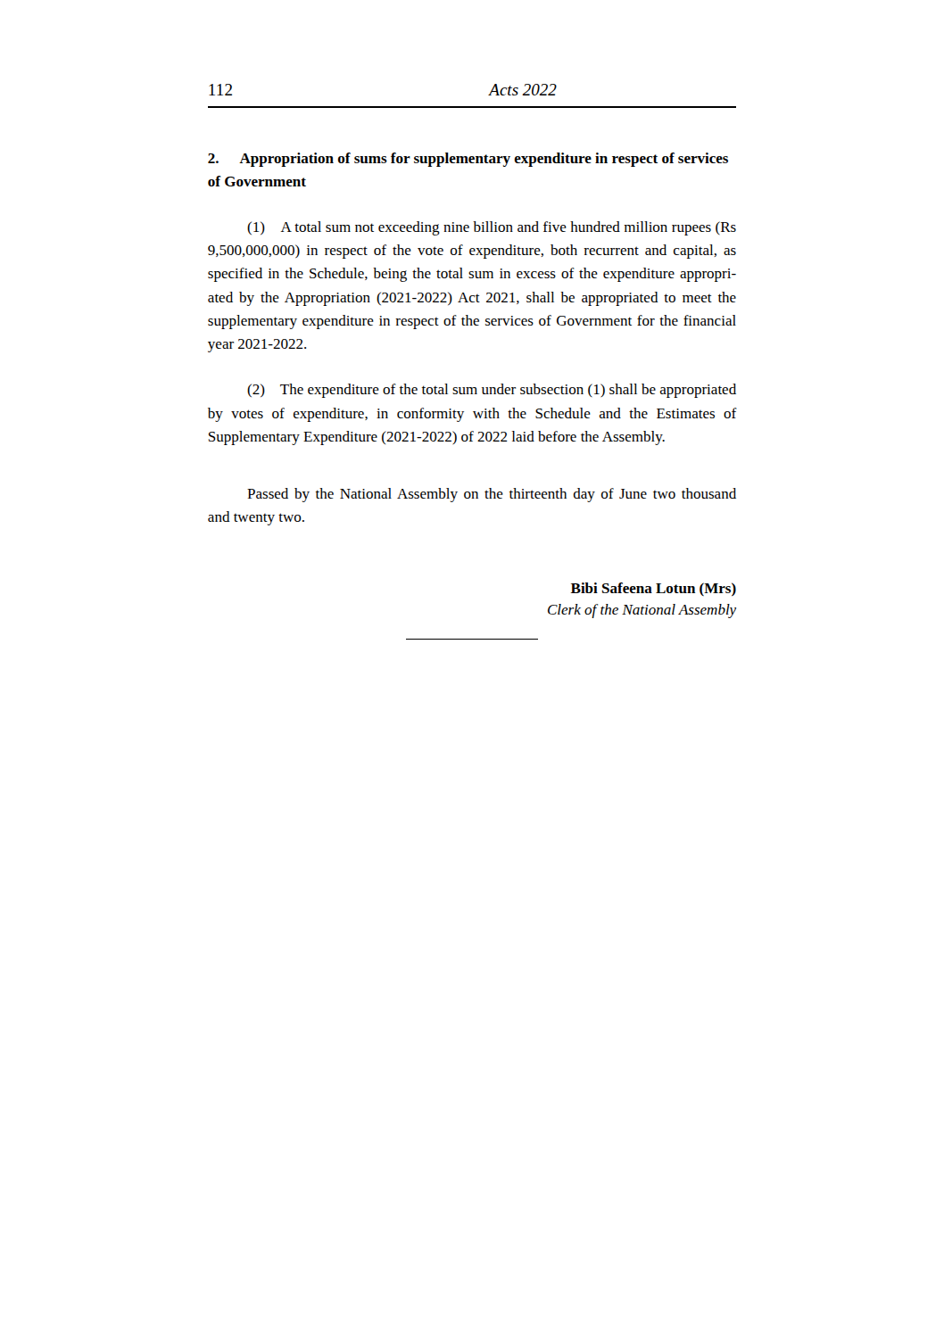112 Acts 2022
2. Appropriation of sums for supplementary expenditure in respect of services of Government
(1) A total sum not exceeding nine billion and five hundred million rupees (Rs 9,500,000,000) in respect of the vote of expenditure, both recurrent and capital, as specified in the Schedule, being the total sum in excess of the expenditure appropriated by the Appropriation (2021-2022) Act 2021, shall be appropriated to meet the supplementary expenditure in respect of the services of Government for the financial year 2021-2022.
(2) The expenditure of the total sum under subsection (1) shall be appropriated by votes of expenditure, in conformity with the Schedule and the Estimates of Supplementary Expenditure (2021-2022) of 2022 laid before the Assembly.
Passed by the National Assembly on the thirteenth day of June two thousand and twenty two.
Bibi Safeena Lotun (Mrs)
Clerk of the National Assembly